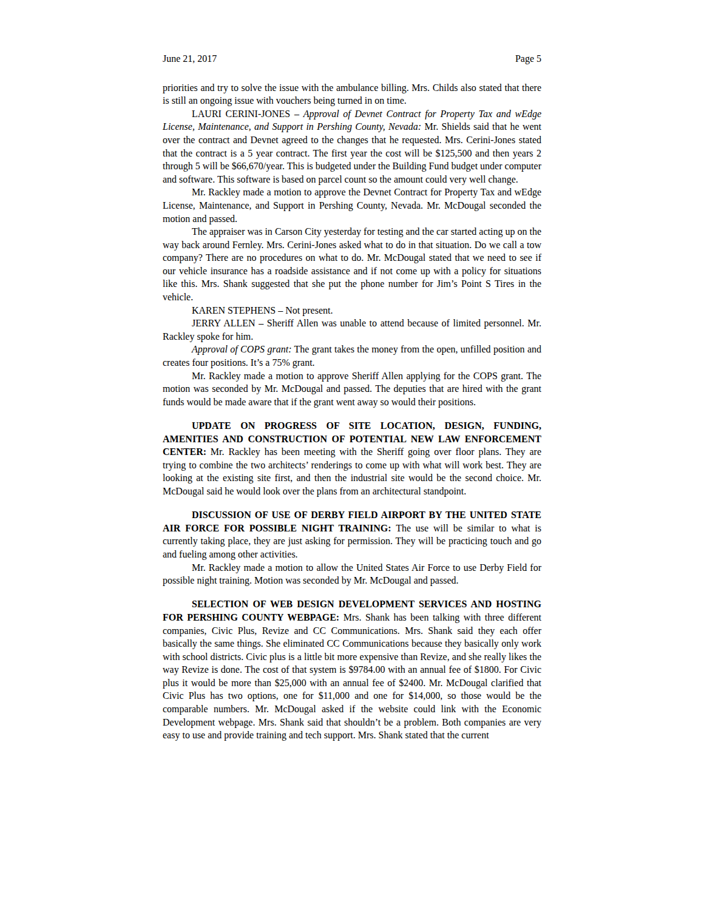June 21, 2017 Page 5
priorities and try to solve the issue with the ambulance billing. Mrs. Childs also stated that there is still an ongoing issue with vouchers being turned in on time.
LAURI CERINI-JONES – Approval of Devnet Contract for Property Tax and wEdge License, Maintenance, and Support in Pershing County, Nevada: Mr. Shields said that he went over the contract and Devnet agreed to the changes that he requested. Mrs. Cerini-Jones stated that the contract is a 5 year contract. The first year the cost will be $125,500 and then years 2 through 5 will be $66,670/year. This is budgeted under the Building Fund budget under computer and software. This software is based on parcel count so the amount could very well change.
Mr. Rackley made a motion to approve the Devnet Contract for Property Tax and wEdge License, Maintenance, and Support in Pershing County, Nevada. Mr. McDougal seconded the motion and passed.
The appraiser was in Carson City yesterday for testing and the car started acting up on the way back around Fernley. Mrs. Cerini-Jones asked what to do in that situation. Do we call a tow company? There are no procedures on what to do. Mr. McDougal stated that we need to see if our vehicle insurance has a roadside assistance and if not come up with a policy for situations like this. Mrs. Shank suggested that she put the phone number for Jim’s Point S Tires in the vehicle.
KAREN STEPHENS – Not present.
JERRY ALLEN – Sheriff Allen was unable to attend because of limited personnel. Mr. Rackley spoke for him.
Approval of COPS grant: The grant takes the money from the open, unfilled position and creates four positions. It’s a 75% grant.
Mr. Rackley made a motion to approve Sheriff Allen applying for the COPS grant. The motion was seconded by Mr. McDougal and passed. The deputies that are hired with the grant funds would be made aware that if the grant went away so would their positions.
UPDATE ON PROGRESS OF SITE LOCATION, DESIGN, FUNDING, AMENITIES AND CONSTRUCTION OF POTENTIAL NEW LAW ENFORCEMENT CENTER: Mr. Rackley has been meeting with the Sheriff going over floor plans. They are trying to combine the two architects’ renderings to come up with what will work best. They are looking at the existing site first, and then the industrial site would be the second choice. Mr. McDougal said he would look over the plans from an architectural standpoint.
DISCUSSION OF USE OF DERBY FIELD AIRPORT BY THE UNITED STATE AIR FORCE FOR POSSIBLE NIGHT TRAINING: The use will be similar to what is currently taking place, they are just asking for permission. They will be practicing touch and go and fueling among other activities.
Mr. Rackley made a motion to allow the United States Air Force to use Derby Field for possible night training. Motion was seconded by Mr. McDougal and passed.
SELECTION OF WEB DESIGN DEVELOPMENT SERVICES AND HOSTING FOR PERSHING COUNTY WEBPAGE: Mrs. Shank has been talking with three different companies, Civic Plus, Revize and CC Communications. Mrs. Shank said they each offer basically the same things. She eliminated CC Communications because they basically only work with school districts. Civic plus is a little bit more expensive than Revize, and she really likes the way Revize is done. The cost of that system is $9784.00 with an annual fee of $1800. For Civic plus it would be more than $25,000 with an annual fee of $2400. Mr. McDougal clarified that Civic Plus has two options, one for $11,000 and one for $14,000, so those would be the comparable numbers. Mr. McDougal asked if the website could link with the Economic Development webpage. Mrs. Shank said that shouldn’t be a problem. Both companies are very easy to use and provide training and tech support. Mrs. Shank stated that the current